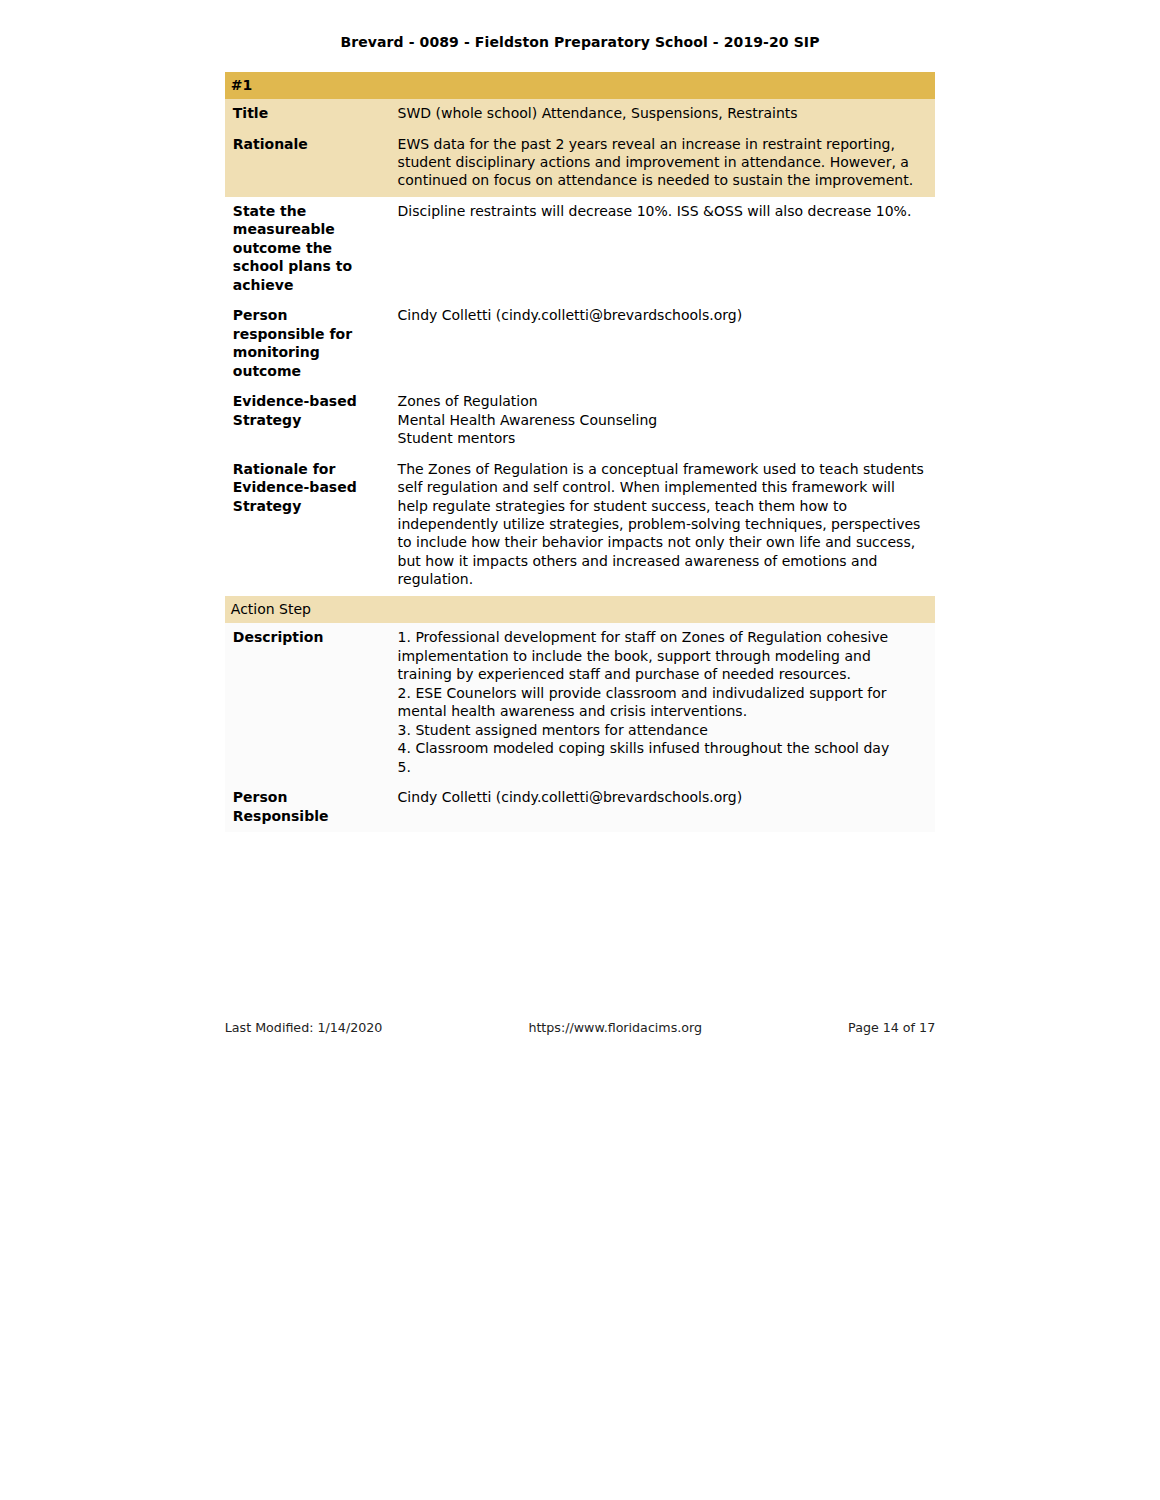Brevard - 0089 - Fieldston Preparatory School - 2019-20 SIP
| #1 |
| Title | SWD (whole school) Attendance, Suspensions, Restraints |
| Rationale | EWS data for the past 2 years reveal an increase in restraint reporting, student disciplinary actions and improvement in attendance. However, a continued on focus on attendance is needed to sustain the improvement. |
| State the measureable outcome the school plans to achieve | Discipline restraints will decrease 10%. ISS &OSS will also decrease 10%. |
| Person responsible for monitoring outcome | Cindy Colletti (cindy.colletti@brevardschools.org) |
| Evidence-based Strategy | Zones of Regulation Mental Health Awareness Counseling Student mentors |
| Rationale for Evidence-based Strategy | The Zones of Regulation is a conceptual framework used to teach students self regulation and self control. When implemented this framework will help regulate strategies for student success, teach them how to independently utilize strategies, problem-solving techniques, perspectives to include how their behavior impacts not only their own life and success, but how it impacts others and increased awareness of emotions and regulation. |
| Action Step |
| Description | 1. Professional development for staff on Zones of Regulation cohesive implementation to include the book, support through modeling and training by experienced staff and purchase of needed resources. 2. ESE Counelors will provide classroom and indivudalized support for mental health awareness and crisis interventions. 3. Student assigned mentors for attendance 4. Classroom modeled coping skills infused throughout the school day 5. |
| Person Responsible | Cindy Colletti (cindy.colletti@brevardschools.org) |
Last Modified: 1/14/2020 Page 14 of 17
https://www.floridacims.org